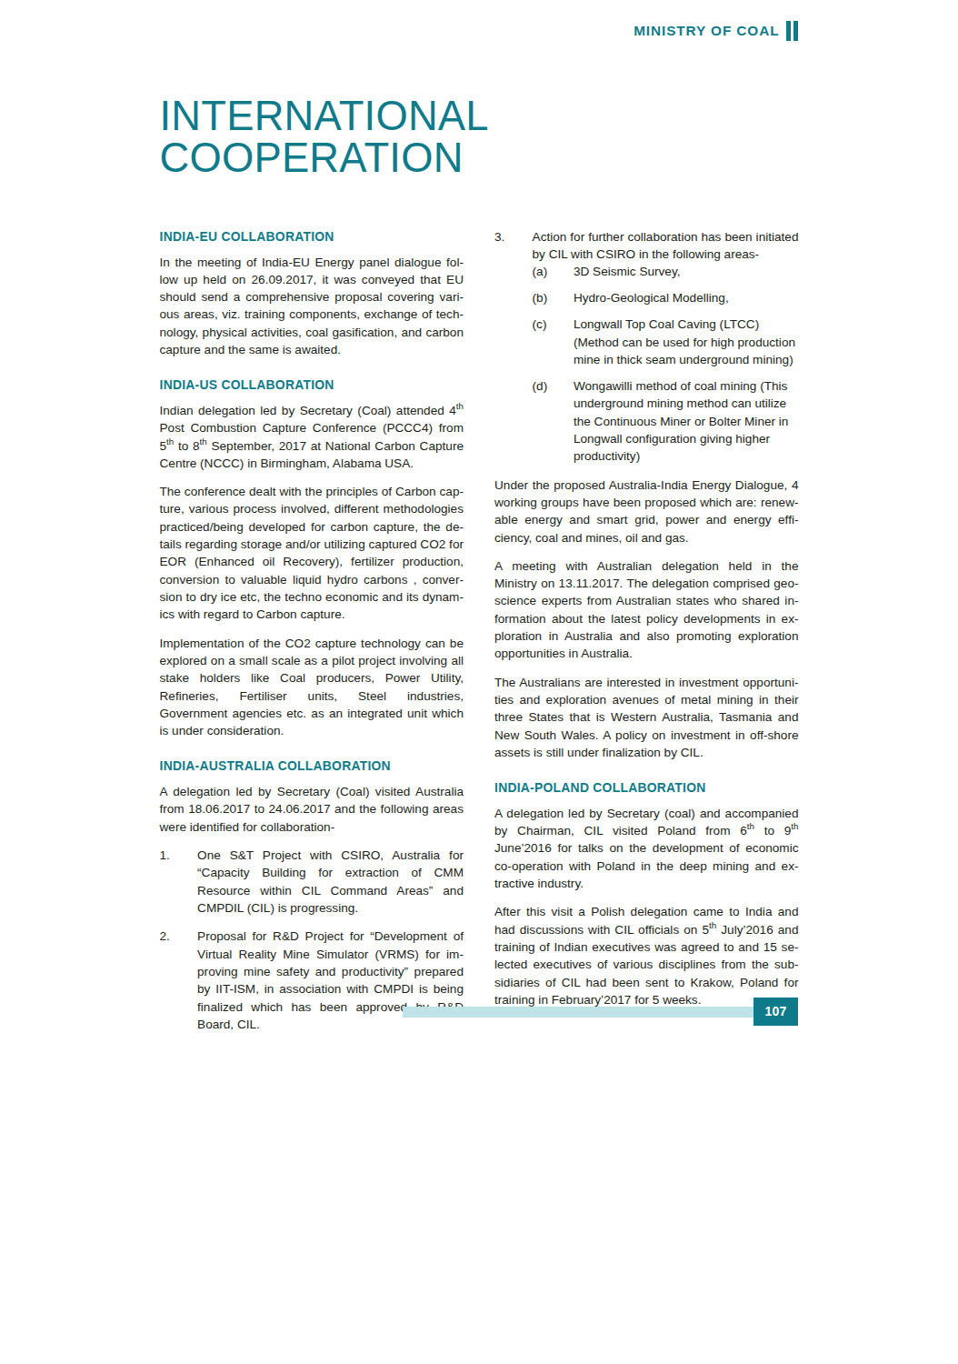Ministry of Coal
International Cooperation
India-EU Collaboration
In the meeting of India-EU Energy panel dialogue follow up held on 26.09.2017, it was conveyed that EU should send a comprehensive proposal covering various areas, viz. training components, exchange of technology, physical activities, coal gasification, and carbon capture and the same is awaited.
India-US Collaboration
Indian delegation led by Secretary (Coal) attended 4th Post Combustion Capture Conference (PCCC4) from 5th to 8th September, 2017 at National Carbon Capture Centre (NCCC) in Birmingham, Alabama USA.
The conference dealt with the principles of Carbon capture, various process involved, different methodologies practiced/being developed for carbon capture, the details regarding storage and/or utilizing captured CO2 for EOR (Enhanced oil Recovery), fertilizer production, conversion to valuable liquid hydro carbons , conversion to dry ice etc, the techno economic and its dynamics with regard to Carbon capture.
Implementation of the CO2 capture technology can be explored on a small scale as a pilot project involving all stake holders like Coal producers, Power Utility, Refineries, Fertiliser units, Steel industries, Government agencies etc. as an integrated unit which is under consideration.
India-Australia Collaboration
A delegation led by Secretary (Coal) visited Australia from 18.06.2017 to 24.06.2017 and the following areas were identified for collaboration-
1. One S&T Project with CSIRO, Australia for “Capacity Building for extraction of CMM Resource within CIL Command Areas” and CMPDIL (CIL) is progressing.
2. Proposal for R&D Project for “Development of Virtual Reality Mine Simulator (VRMS) for improving mine safety and productivity” prepared by IIT-ISM, in association with CMPDI is being finalized which has been approved by R&D Board, CIL.
3. Action for further collaboration has been initiated by CIL with CSIRO in the following areas-
(a) 3D Seismic Survey,
(b) Hydro-Geological Modelling,
(c) Longwall Top Coal Caving (LTCC) (Method can be used for high production mine in thick seam underground mining)
(d) Wongawilli method of coal mining (This underground mining method can utilize the Continuous Miner or Bolter Miner in Longwall configuration giving higher productivity)
Under the proposed Australia-India Energy Dialogue, 4 working groups have been proposed which are: renewable energy and smart grid, power and energy efficiency, coal and mines, oil and gas.
A meeting with Australian delegation held in the Ministry on 13.11.2017. The delegation comprised geoscience experts from Australian states who shared information about the latest policy developments in exploration in Australia and also promoting exploration opportunities in Australia.
The Australians are interested in investment opportunities and exploration avenues of metal mining in their three States that is Western Australia, Tasmania and New South Wales. A policy on investment in off-shore assets is still under finalization by CIL.
India-Poland Collaboration
A delegation led by Secretary (coal) and accompanied by Chairman, CIL visited Poland from 6th to 9th June’2016 for talks on the development of economic co-operation with Poland in the deep mining and extractive industry.
After this visit a Polish delegation came to India and had discussions with CIL officials on 5th July’2016 and training of Indian executives was agreed to and 15 selected executives of various disciplines from the subsidiaries of CIL had been sent to Krakow, Poland for training in February’2017 for 5 weeks.
107